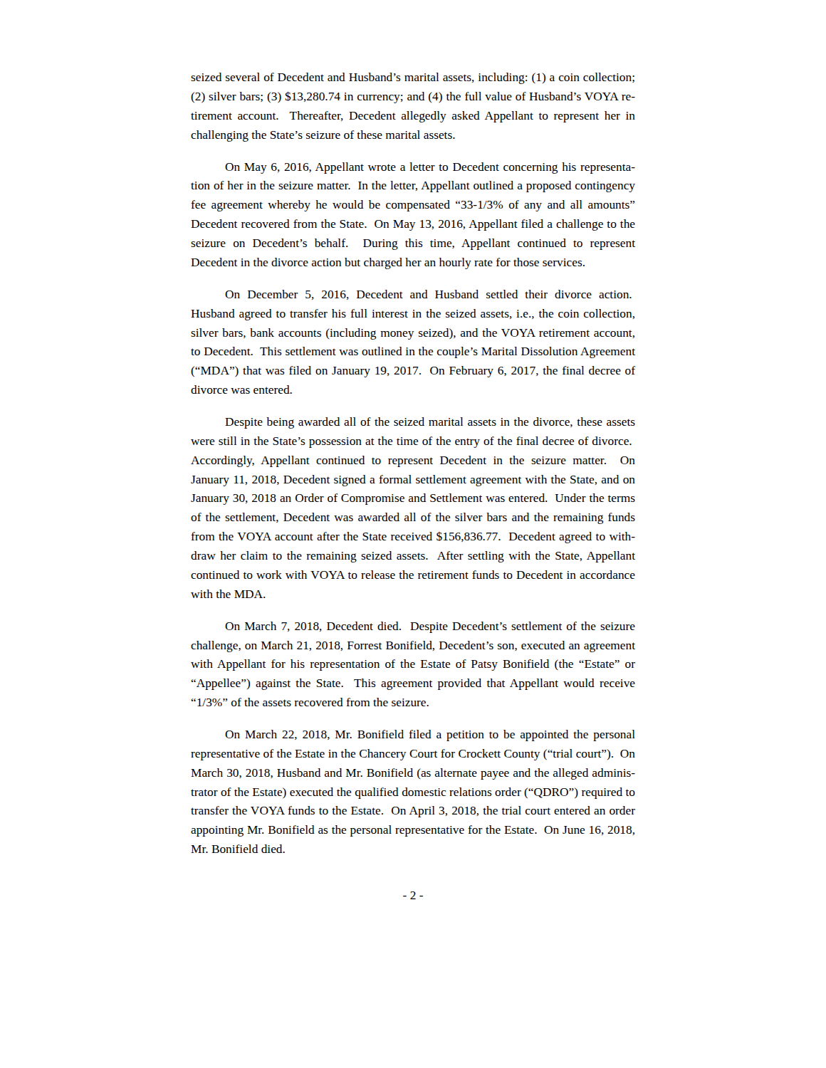seized several of Decedent and Husband’s marital assets, including: (1) a coin collection; (2) silver bars; (3) $13,280.74 in currency; and (4) the full value of Husband’s VOYA retirement account. Thereafter, Decedent allegedly asked Appellant to represent her in challenging the State’s seizure of these marital assets.
On May 6, 2016, Appellant wrote a letter to Decedent concerning his representation of her in the seizure matter. In the letter, Appellant outlined a proposed contingency fee agreement whereby he would be compensated “33-1/3% of any and all amounts” Decedent recovered from the State. On May 13, 2016, Appellant filed a challenge to the seizure on Decedent’s behalf. During this time, Appellant continued to represent Decedent in the divorce action but charged her an hourly rate for those services.
On December 5, 2016, Decedent and Husband settled their divorce action. Husband agreed to transfer his full interest in the seized assets, i.e., the coin collection, silver bars, bank accounts (including money seized), and the VOYA retirement account, to Decedent. This settlement was outlined in the couple’s Marital Dissolution Agreement (“MDA”) that was filed on January 19, 2017. On February 6, 2017, the final decree of divorce was entered.
Despite being awarded all of the seized marital assets in the divorce, these assets were still in the State’s possession at the time of the entry of the final decree of divorce. Accordingly, Appellant continued to represent Decedent in the seizure matter. On January 11, 2018, Decedent signed a formal settlement agreement with the State, and on January 30, 2018 an Order of Compromise and Settlement was entered. Under the terms of the settlement, Decedent was awarded all of the silver bars and the remaining funds from the VOYA account after the State received $156,836.77. Decedent agreed to withdraw her claim to the remaining seized assets. After settling with the State, Appellant continued to work with VOYA to release the retirement funds to Decedent in accordance with the MDA.
On March 7, 2018, Decedent died. Despite Decedent’s settlement of the seizure challenge, on March 21, 2018, Forrest Bonifield, Decedent’s son, executed an agreement with Appellant for his representation of the Estate of Patsy Bonifield (the “Estate” or “Appellee”) against the State. This agreement provided that Appellant would receive “1/3%” of the assets recovered from the seizure.
On March 22, 2018, Mr. Bonifield filed a petition to be appointed the personal representative of the Estate in the Chancery Court for Crockett County (“trial court”). On March 30, 2018, Husband and Mr. Bonifield (as alternate payee and the alleged administrator of the Estate) executed the qualified domestic relations order (“QDRO”) required to transfer the VOYA funds to the Estate. On April 3, 2018, the trial court entered an order appointing Mr. Bonifield as the personal representative for the Estate. On June 16, 2018, Mr. Bonifield died.
- 2 -